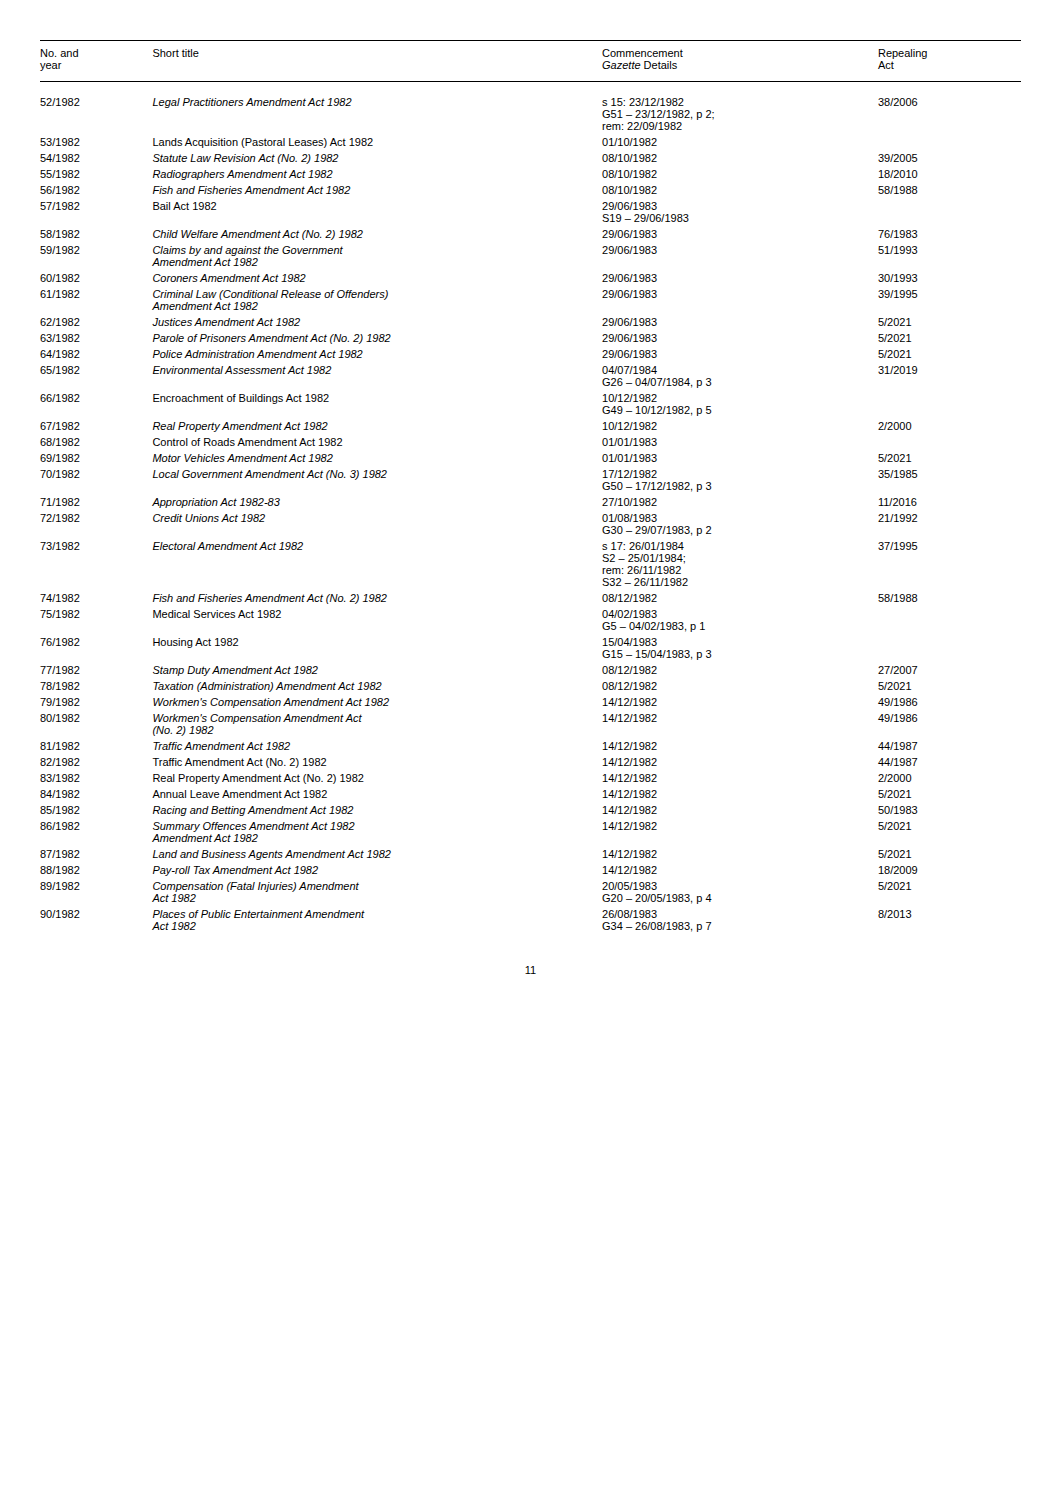| No. and year | Short title | Commencement Gazette Details | Repealing Act |
| --- | --- | --- | --- |
| 52/1982 | Legal Practitioners Amendment Act 1982 | s 15: 23/12/1982 G51 – 23/12/1982, p 2; rem: 22/09/1982 | 38/2006 |
| 53/1982 | Lands Acquisition (Pastoral Leases) Act 1982 | 01/10/1982 | |
| 54/1982 | Statute Law Revision Act (No. 2) 1982 | 08/10/1982 | 39/2005 |
| 55/1982 | Radiographers Amendment Act 1982 | 08/10/1982 | 18/2010 |
| 56/1982 | Fish and Fisheries Amendment Act 1982 | 08/10/1982 | 58/1988 |
| 57/1982 | Bail Act 1982 | 29/06/1983 S19 – 29/06/1983 | |
| 58/1982 | Child Welfare Amendment Act (No. 2) 1982 | 29/06/1983 | 76/1983 |
| 59/1982 | Claims by and against the Government Amendment Act 1982 | 29/06/1983 | 51/1993 |
| 60/1982 | Coroners Amendment Act 1982 | 29/06/1983 | 30/1993 |
| 61/1982 | Criminal Law (Conditional Release of Offenders) Amendment Act 1982 | 29/06/1983 | 39/1995 |
| 62/1982 | Justices Amendment Act 1982 | 29/06/1983 | 5/2021 |
| 63/1982 | Parole of Prisoners Amendment Act (No. 2) 1982 | 29/06/1983 | 5/2021 |
| 64/1982 | Police Administration Amendment Act 1982 | 29/06/1983 | 5/2021 |
| 65/1982 | Environmental Assessment Act 1982 | 04/07/1984 G26 – 04/07/1984, p 3 | 31/2019 |
| 66/1982 | Encroachment of Buildings Act 1982 | 10/12/1982 G49 – 10/12/1982, p 5 | |
| 67/1982 | Real Property Amendment Act 1982 | 10/12/1982 | 2/2000 |
| 68/1982 | Control of Roads Amendment Act 1982 | 01/01/1983 | |
| 69/1982 | Motor Vehicles Amendment Act 1982 | 01/01/1983 | 5/2021 |
| 70/1982 | Local Government Amendment Act (No. 3) 1982 | 17/12/1982 G50 – 17/12/1982, p 3 | 35/1985 |
| 71/1982 | Appropriation Act 1982-83 | 27/10/1982 | 11/2016 |
| 72/1982 | Credit Unions Act 1982 | 01/08/1983 G30 – 29/07/1983, p 2 | 21/1992 |
| 73/1982 | Electoral Amendment Act 1982 | s 17: 26/01/1984 S2 – 25/01/1984; rem: 26/11/1982 S32 – 26/11/1982 | 37/1995 |
| 74/1982 | Fish and Fisheries Amendment Act (No. 2) 1982 | 08/12/1982 | 58/1988 |
| 75/1982 | Medical Services Act 1982 | 04/02/1983 G5 – 04/02/1983, p 1 | |
| 76/1982 | Housing Act 1982 | 15/04/1983 G15 – 15/04/1983, p 3 | |
| 77/1982 | Stamp Duty Amendment Act 1982 | 08/12/1982 | 27/2007 |
| 78/1982 | Taxation (Administration) Amendment Act 1982 | 08/12/1982 | 5/2021 |
| 79/1982 | Workmen's Compensation Amendment Act 1982 | 14/12/1982 | 49/1986 |
| 80/1982 | Workmen's Compensation Amendment Act (No. 2) 1982 | 14/12/1982 | 49/1986 |
| 81/1982 | Traffic Amendment Act 1982 | 14/12/1982 | 44/1987 |
| 82/1982 | Traffic Amendment Act (No. 2) 1982 | 14/12/1982 | 44/1987 |
| 83/1982 | Real Property Amendment Act (No. 2) 1982 | 14/12/1982 | 2/2000 |
| 84/1982 | Annual Leave Amendment Act 1982 | 14/12/1982 | 5/2021 |
| 85/1982 | Racing and Betting Amendment Act 1982 | 14/12/1982 | 50/1983 |
| 86/1982 | Summary Offences Amendment Act 1982 Amendment Act 1982 | 14/12/1982 | 5/2021 |
| 87/1982 | Land and Business Agents Amendment Act 1982 | 14/12/1982 | 5/2021 |
| 88/1982 | Pay-roll Tax Amendment Act 1982 | 14/12/1982 | 18/2009 |
| 89/1982 | Compensation (Fatal Injuries) Amendment Act 1982 | 20/05/1983 G20 – 20/05/1983, p 4 | 5/2021 |
| 90/1982 | Places of Public Entertainment Amendment Act 1982 | 26/08/1983 G34 – 26/08/1983, p 7 | 8/2013 |
11